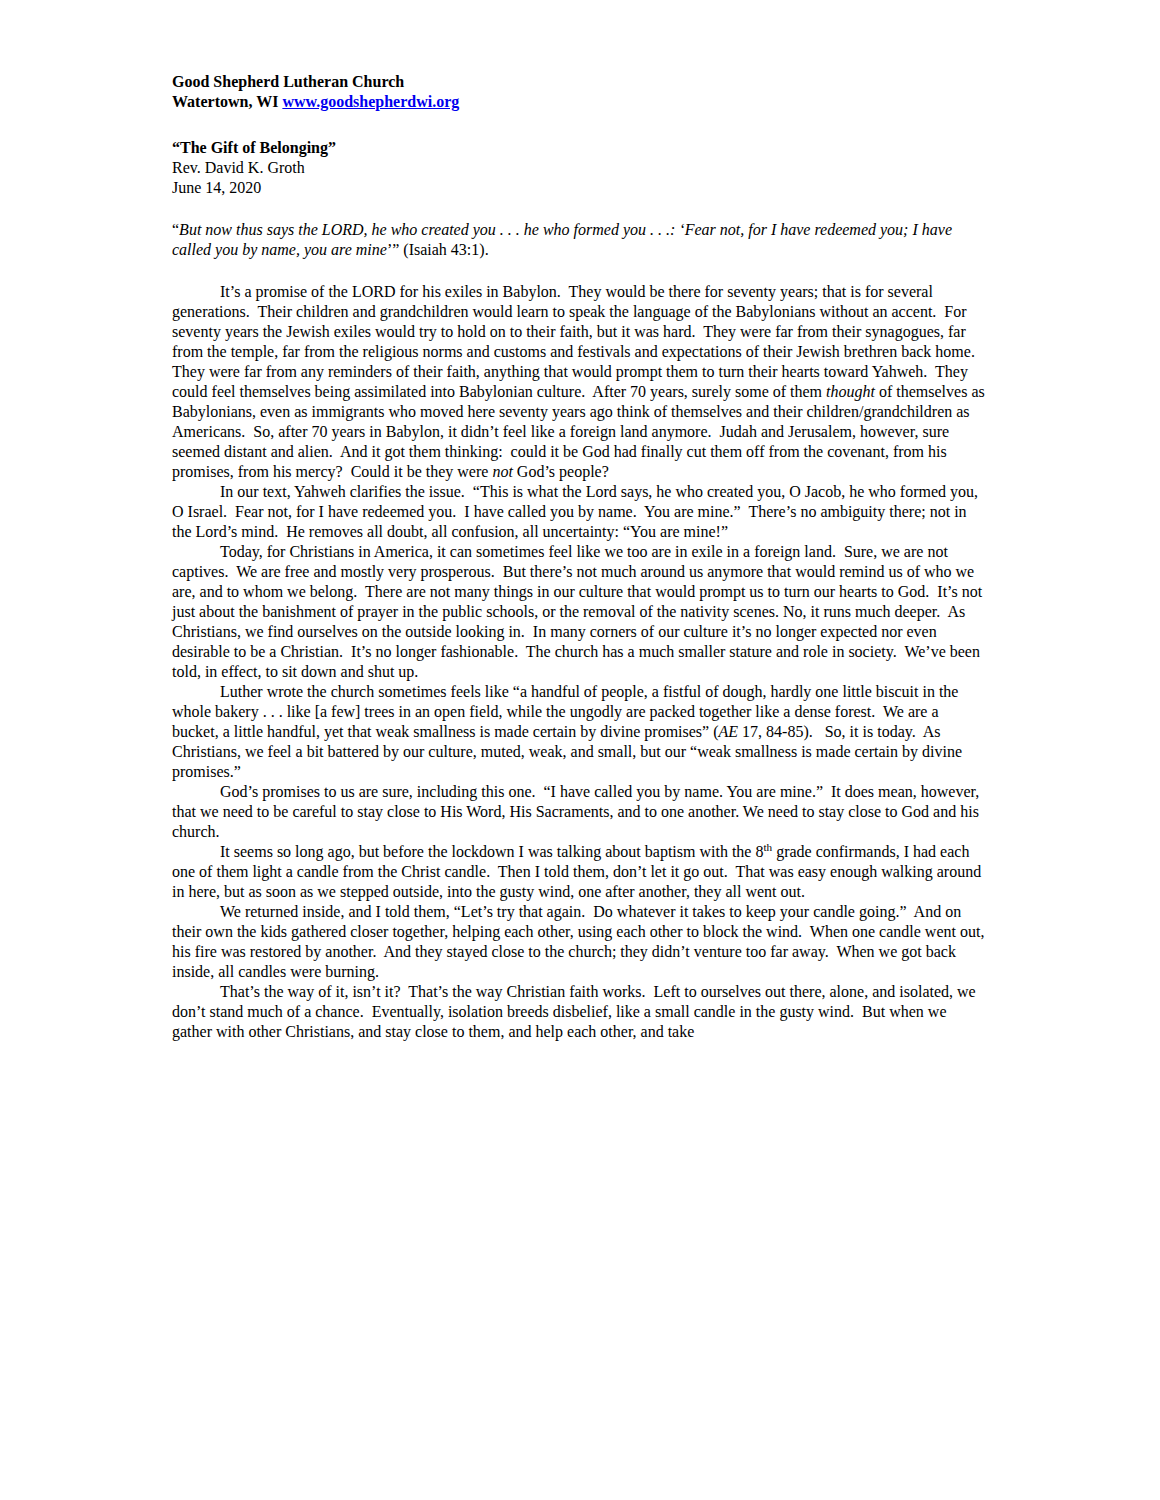Good Shepherd Lutheran Church
Watertown, WI www.goodshepherdwi.org
“The Gift of Belonging”
Rev. David K. Groth
June 14, 2020
“But now thus says the LORD, he who created you . . . he who formed you . . .: ‘Fear not, for I have redeemed you; I have called you by name, you are mine’” (Isaiah 43:1).
It’s a promise of the LORD for his exiles in Babylon. They would be there for seventy years; that is for several generations. Their children and grandchildren would learn to speak the language of the Babylonians without an accent. For seventy years the Jewish exiles would try to hold on to their faith, but it was hard. They were far from their synagogues, far from the temple, far from the religious norms and customs and festivals and expectations of their Jewish brethren back home. They were far from any reminders of their faith, anything that would prompt them to turn their hearts toward Yahweh. They could feel themselves being assimilated into Babylonian culture. After 70 years, surely some of them thought of themselves as Babylonians, even as immigrants who moved here seventy years ago think of themselves and their children/grandchildren as Americans. So, after 70 years in Babylon, it didn’t feel like a foreign land anymore. Judah and Jerusalem, however, sure seemed distant and alien. And it got them thinking: could it be God had finally cut them off from the covenant, from his promises, from his mercy? Could it be they were not God’s people?
In our text, Yahweh clarifies the issue. “This is what the Lord says, he who created you, O Jacob, he who formed you, O Israel. Fear not, for I have redeemed you. I have called you by name. You are mine.” There’s no ambiguity there; not in the Lord’s mind. He removes all doubt, all confusion, all uncertainty: “You are mine!”
Today, for Christians in America, it can sometimes feel like we too are in exile in a foreign land. Sure, we are not captives. We are free and mostly very prosperous. But there’s not much around us anymore that would remind us of who we are, and to whom we belong. There are not many things in our culture that would prompt us to turn our hearts to God. It’s not just about the banishment of prayer in the public schools, or the removal of the nativity scenes. No, it runs much deeper. As Christians, we find ourselves on the outside looking in. In many corners of our culture it’s no longer expected nor even desirable to be a Christian. It’s no longer fashionable. The church has a much smaller stature and role in society. We’ve been told, in effect, to sit down and shut up.
Luther wrote the church sometimes feels like “a handful of people, a fistful of dough, hardly one little biscuit in the whole bakery . . . like [a few] trees in an open field, while the ungodly are packed together like a dense forest. We are a bucket, a little handful, yet that weak smallness is made certain by divine promises” (AE 17, 84-85). So, it is today. As Christians, we feel a bit battered by our culture, muted, weak, and small, but our “weak smallness is made certain by divine promises.”
God’s promises to us are sure, including this one. “I have called you by name. You are mine.” It does mean, however, that we need to be careful to stay close to His Word, His Sacraments, and to one another. We need to stay close to God and his church.
It seems so long ago, but before the lockdown I was talking about baptism with the 8th grade confirmands, I had each one of them light a candle from the Christ candle. Then I told them, don’t let it go out. That was easy enough walking around in here, but as soon as we stepped outside, into the gusty wind, one after another, they all went out.
We returned inside, and I told them, “Let’s try that again. Do whatever it takes to keep your candle going.” And on their own the kids gathered closer together, helping each other, using each other to block the wind. When one candle went out, his fire was restored by another. And they stayed close to the church; they didn’t venture too far away. When we got back inside, all candles were burning.
That’s the way of it, isn’t it? That’s the way Christian faith works. Left to ourselves out there, alone, and isolated, we don’t stand much of a chance. Eventually, isolation breeds disbelief, like a small candle in the gusty wind. But when we gather with other Christians, and stay close to them, and help each other, and take